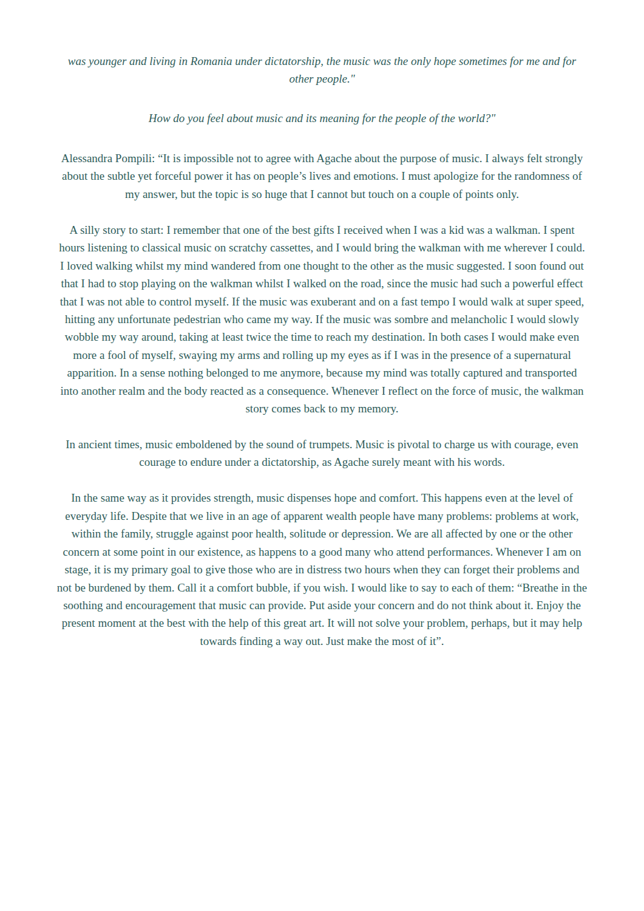was younger and living in Romania under dictatorship, the music was the only hope sometimes for me and for other people."
How do you feel about music and its meaning for the people of the world?"
Alessandra Pompili: “It is impossible not to agree with Agache about the purpose of music. I always felt strongly about the subtle yet forceful power it has on people’s lives and emotions. I must apologize for the randomness of my answer, but the topic is so huge that I cannot but touch on a couple of points only.
A silly story to start: I remember that one of the best gifts I received when I was a kid was a walkman. I spent hours listening to classical music on scratchy cassettes, and I would bring the walkman with me wherever I could. I loved walking whilst my mind wandered from one thought to the other as the music suggested. I soon found out that I had to stop playing on the walkman whilst I walked on the road, since the music had such a powerful effect that I was not able to control myself. If the music was exuberant and on a fast tempo I would walk at super speed, hitting any unfortunate pedestrian who came my way. If the music was sombre and melancholic I would slowly wobble my way around, taking at least twice the time to reach my destination. In both cases I would make even more a fool of myself, swaying my arms and rolling up my eyes as if I was in the presence of a supernatural apparition. In a sense nothing belonged to me anymore, because my mind was totally captured and transported into another realm and the body reacted as a consequence. Whenever I reflect on the force of music, the walkman story comes back to my memory.
In ancient times, music emboldened by the sound of trumpets. Music is pivotal to charge us with courage, even courage to endure under a dictatorship, as Agache surely meant with his words.
In the same way as it provides strength, music dispenses hope and comfort. This happens even at the level of everyday life. Despite that we live in an age of apparent wealth people have many problems: problems at work, within the family, struggle against poor health, solitude or depression. We are all affected by one or the other concern at some point in our existence, as happens to a good many who attend performances. Whenever I am on stage, it is my primary goal to give those who are in distress two hours when they can forget their problems and not be burdened by them. Call it a comfort bubble, if you wish. I would like to say to each of them: “Breathe in the soothing and encouragement that music can provide. Put aside your concern and do not think about it. Enjoy the present moment at the best with the help of this great art. It will not solve your problem, perhaps, but it may help towards finding a way out. Just make the most of it”.